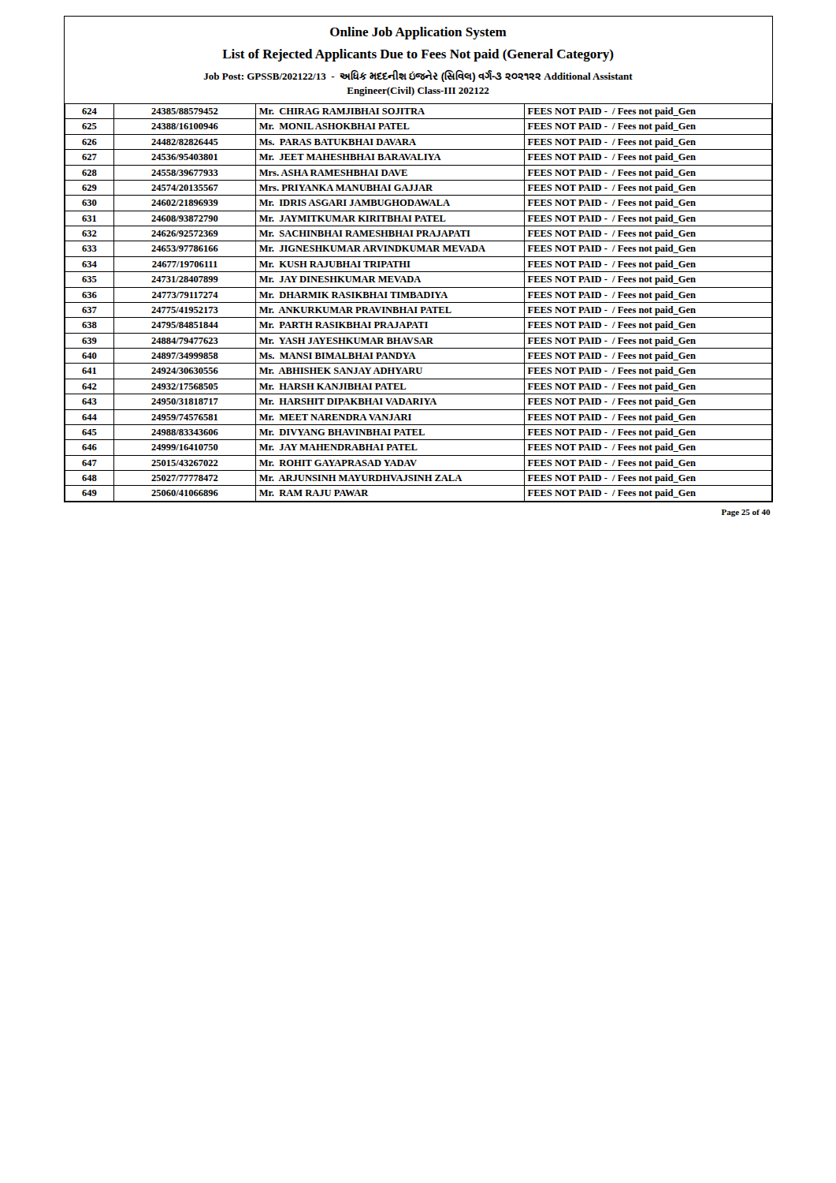Online Job Application System
List of Rejected Applicants Due to Fees Not paid (General Category)
Job Post: GPSSB/202122/13 - અધિક મદદનીશ ઇંજનેર (સિવિલ) વર્ગ-૩ ૨૦૨૧૨૨ Additional Assistant
Engineer(Civil) Class-III 202122
| 624 | 24385/88579452 | Mr. CHIRAG RAMJIBHAI SOJITRA | FEES NOT PAID - / Fees not paid_Gen |
| 625 | 24388/16100946 | Mr. MONIL ASHOKBHAI PATEL | FEES NOT PAID - / Fees not paid_Gen |
| 626 | 24482/82826445 | Ms. PARAS BATUKBHAI DAVARA | FEES NOT PAID - / Fees not paid_Gen |
| 627 | 24536/95403801 | Mr. JEET MAHESHBHAI BARAVALIYA | FEES NOT PAID - / Fees not paid_Gen |
| 628 | 24558/39677933 | Mrs. ASHA RAMESHBHAI DAVE | FEES NOT PAID - / Fees not paid_Gen |
| 629 | 24574/20135567 | Mrs. PRIYANKA MANUBHAI GAJJAR | FEES NOT PAID - / Fees not paid_Gen |
| 630 | 24602/21896939 | Mr. IDRIS ASGARI JAMBUGHODAWALA | FEES NOT PAID - / Fees not paid_Gen |
| 631 | 24608/93872790 | Mr. JAYMITKUMAR KIRITBHAI PATEL | FEES NOT PAID - / Fees not paid_Gen |
| 632 | 24626/92572369 | Mr. SACHINBHAI RAMESHBHAI PRAJAPATI | FEES NOT PAID - / Fees not paid_Gen |
| 633 | 24653/97786166 | Mr. JIGNESHKUMAR ARVINDKUMAR MEVADA | FEES NOT PAID - / Fees not paid_Gen |
| 634 | 24677/19706111 | Mr. KUSH RAJUBHAI TRIPATHI | FEES NOT PAID - / Fees not paid_Gen |
| 635 | 24731/28407899 | Mr. JAY DINESHKUMAR MEVADA | FEES NOT PAID - / Fees not paid_Gen |
| 636 | 24773/79117274 | Mr. DHARMIK RASIKBHAI TIMBADIYA | FEES NOT PAID - / Fees not paid_Gen |
| 637 | 24775/41952173 | Mr. ANKURKUMAR PRAVINBHAI PATEL | FEES NOT PAID - / Fees not paid_Gen |
| 638 | 24795/84851844 | Mr. PARTH RASIKBHAI PRAJAPATI | FEES NOT PAID - / Fees not paid_Gen |
| 639 | 24884/79477623 | Mr. YASH JAYESHKUMAR BHAVSAR | FEES NOT PAID - / Fees not paid_Gen |
| 640 | 24897/34999858 | Ms. MANSI BIMALBHAI PANDYA | FEES NOT PAID - / Fees not paid_Gen |
| 641 | 24924/30630556 | Mr. ABHISHEK SANJAY ADHYARU | FEES NOT PAID - / Fees not paid_Gen |
| 642 | 24932/17568505 | Mr. HARSH KANJIBHAI PATEL | FEES NOT PAID - / Fees not paid_Gen |
| 643 | 24950/31818717 | Mr. HARSHIT DIPAKBHAI VADARIYA | FEES NOT PAID - / Fees not paid_Gen |
| 644 | 24959/74576581 | Mr. MEET NARENDRA VANJARI | FEES NOT PAID - / Fees not paid_Gen |
| 645 | 24988/83343606 | Mr. DIVYANG BHAVINBHAI PATEL | FEES NOT PAID - / Fees not paid_Gen |
| 646 | 24999/16410750 | Mr. JAY MAHENDRABHAI PATEL | FEES NOT PAID - / Fees not paid_Gen |
| 647 | 25015/43267022 | Mr. ROHIT GAYAPRASAD YADAV | FEES NOT PAID - / Fees not paid_Gen |
| 648 | 25027/77778472 | Mr. ARJUNSINH MAYURDHVAJSINH ZALA | FEES NOT PAID - / Fees not paid_Gen |
| 649 | 25060/41066896 | Mr. RAM RAJU PAWAR | FEES NOT PAID - / Fees not paid_Gen |
Page 25 of 40